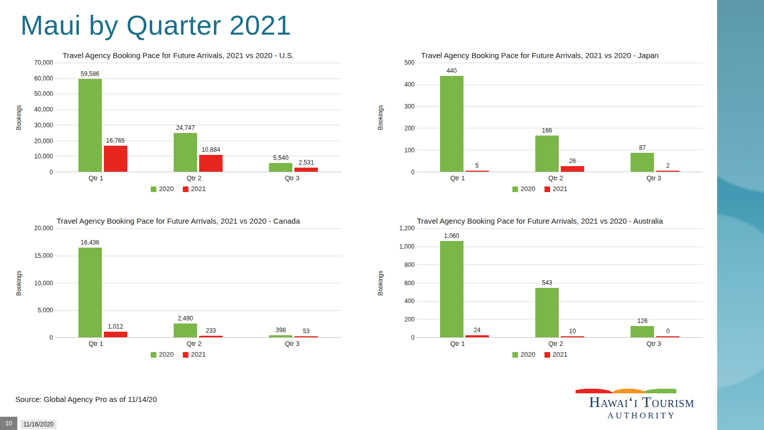Maui by Quarter 2021
Travel Agency Booking Pace for Future Arrivals, 2021 vs 2020 - U.S.
Bookings
70,000 60,000 50,000 40,000 30,000 20,000 10,000 0
59,586
16,765
24,747
10,884
5,540
2,531
Qtr 1 Qtr 2 Qtr 3
2020 2021
Travel Agency Booking Pace for Future Arrivals, 2021 vs 2020 - Japan
Bookings
500 400 300 200 100 0
440
5
166
26
87
2
Qtr 1 Qtr 2 Qtr 3
2020 2021
Travel Agency Booking Pace for Future Arrivals, 2021 vs 2020 - Canada
Bookings
20,000 15,000 10,000 5,000 0
16,436
1,012
2,490
233
398
53
Qtr 1 Qtr 2 Qtr 3
2020 2021
Travel Agency Booking Pace for Future Arrivals, 2021 vs 2020 - Australia
Bookings
1,200 1,000 800 600 400 200 0
1,060
24
543
10
126
0
Qtr 1 Qtr 2 Qtr 3
2020 2021
Source: Global Agency Pro as of 11/14/20
HAWAIʻI TOURISM
AUTHORITY
10
11/16/2020